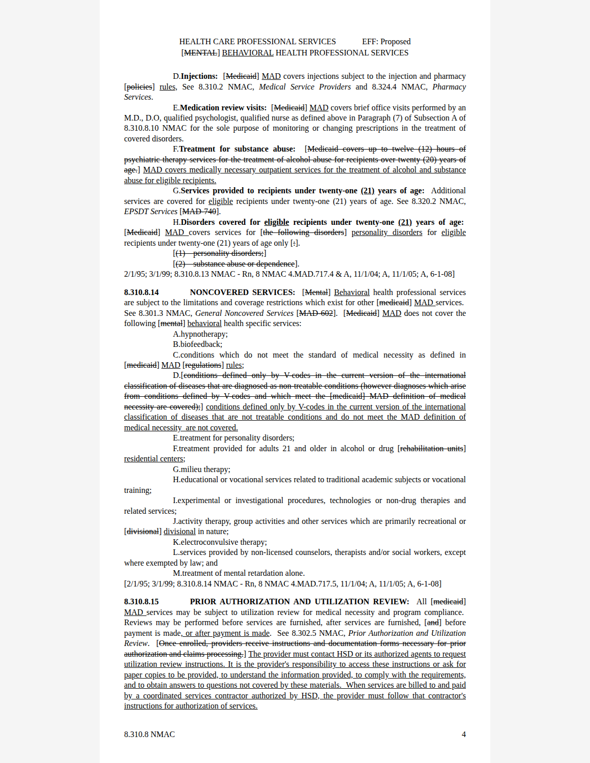HEALTH CARE PROFESSIONAL SERVICES EFF: Proposed
[MENTAL] BEHAVIORAL HEALTH PROFESSIONAL SERVICES
D. Injections: [Medicaid] MAD covers injections subject to the injection and pharmacy [policies] rules, See 8.310.2 NMAC, Medical Service Providers and 8.324.4 NMAC, Pharmacy Services.
E. Medication review visits: [Medicaid] MAD covers brief office visits performed by an M.D., D.O, qualified psychologist, qualified nurse as defined above in Paragraph (7) of Subsection A of 8.310.8.10 NMAC for the sole purpose of monitoring or changing prescriptions in the treatment of covered disorders.
F. Treatment for substance abuse: [Medicaid covers up to twelve (12) hours of psychiatric therapy services for the treatment of alcohol abuse for recipients over twenty (20) years of age.] MAD covers medically necessary outpatient services for the treatment of alcohol and substance abuse for eligible recipients.
G. Services provided to recipients under twenty-one (21) years of age: Additional services are covered for eligible recipients under twenty-one (21) years of age. See 8.320.2 NMAC, EPSDT Services [MAD-740].
H. Disorders covered for eligible recipients under twenty-one (21) years of age: [Medicaid] MAD covers services for [the following disorders] personality disorders for eligible recipients under twenty-one (21) years of age only [:].
[(1) personality disorders;]
[(2) substance abuse or dependence].
2/1/95; 3/1/99; 8.310.8.13 NMAC - Rn, 8 NMAC 4.MAD.717.4 & A, 11/1/04; A, 11/1/05; A, 6-1-08]
8.310.8.14 NONCOVERED SERVICES: [Mental] Behavioral health professional services are subject to the limitations and coverage restrictions which exist for other [medicaid] MAD services. See 8.301.3 NMAC, General Noncovered Services [MAD-602]. [Medicaid] MAD does not cover the following [mental] behavioral health specific services:
A. hypnotherapy;
B. biofeedback;
C. conditions which do not meet the standard of medical necessity as defined in [medicaid] MAD [regulations] rules;
D.[conditions defined only by V-codes in the current version of the international classification of diseases that are diagnosed as non-treatable conditions (however diagnoses which arise from conditions defined by V-codes and which meet the [medicaid] MAD definition of medical necessity are covered);] conditions defined only by V-codes in the current version of the international classification of diseases that are not treatable conditions and do not meet the MAD definition of medical necessity are not covered.
E. treatment for personality disorders;
F. treatment provided for adults 21 and older in alcohol or drug [rehabilitation units] residential centers;
G. milieu therapy;
H. educational or vocational services related to traditional academic subjects or vocational training;
I. experimental or investigational procedures, technologies or non-drug therapies and related services;
J. activity therapy, group activities and other services which are primarily recreational or [divisional] divisional in nature;
K. electroconvulsive therapy;
L. services provided by non-licensed counselors, therapists and/or social workers, except where exempted by law; and
M. treatment of mental retardation alone.
[2/1/95; 3/1/99; 8.310.8.14 NMAC - Rn, 8 NMAC 4.MAD.717.5, 11/1/04; A, 11/1/05; A, 6-1-08]
8.310.8.15 PRIOR AUTHORIZATION AND UTILIZATION REVIEW: All [medicaid] MAD services may be subject to utilization review for medical necessity and program compliance. Reviews may be performed before services are furnished, after services are furnished, [and] before payment is made, or after payment is made. See 8.302.5 NMAC, Prior Authorization and Utilization Review. [Once enrolled, providers receive instructions and documentation forms necessary for prior authorization and claims processing.] The provider must contact HSD or its authorized agents to request utilization review instructions. It is the provider's responsibility to access these instructions or ask for paper copies to be provided, to understand the information provided, to comply with the requirements, and to obtain answers to questions not covered by these materials. When services are billed to and paid by a coordinated services contractor authorized by HSD, the provider must follow that contractor's instructions for authorization of services.
8.310.8 NMAC 4